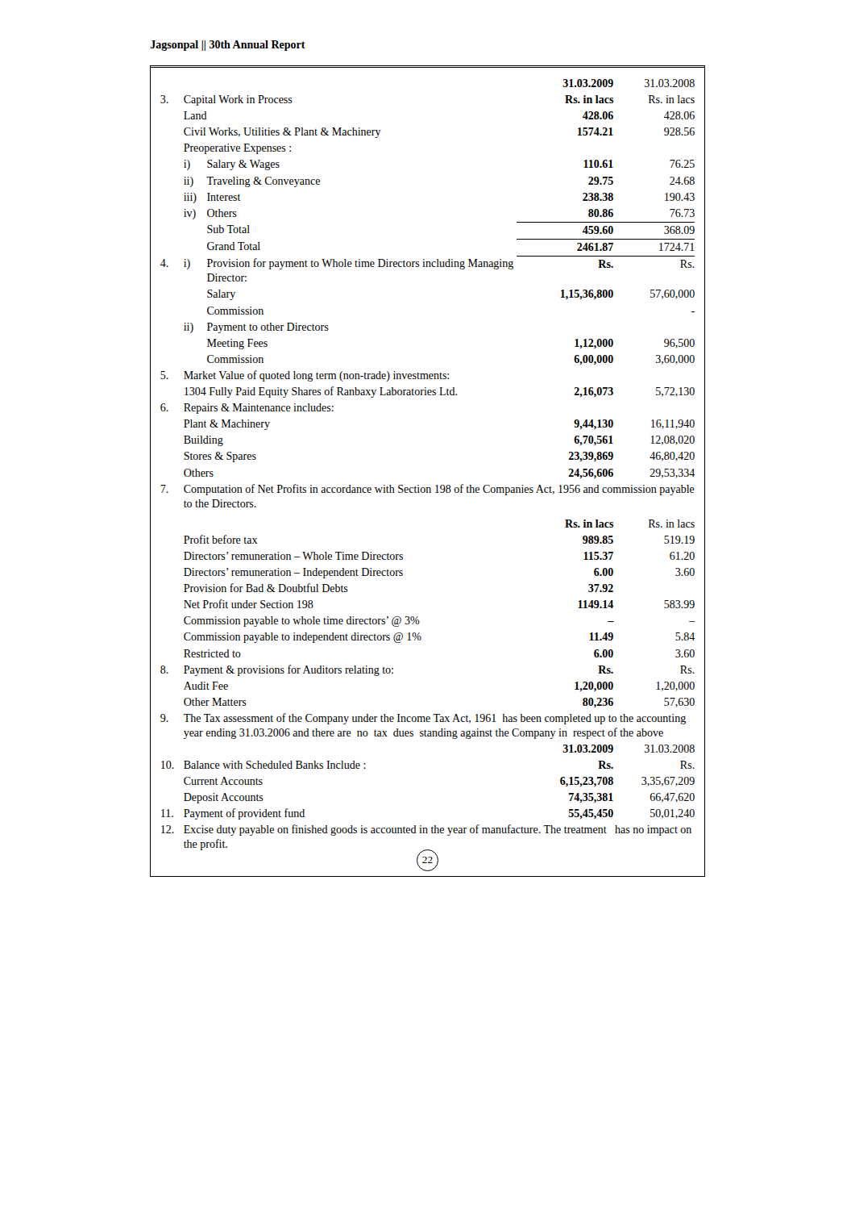Jagsonpal || 30th Annual Report
| | | | 31.03.2009 | 31.03.2008 |
| 3. | Capital Work in Process | Rs. in lacs | Rs. in lacs |
| | Land | 428.06 | 428.06 |
| | Civil Works, Utilities & Plant & Machinery | 1574.21 | 928.56 |
| | Preoperative Expenses : | | |
| | i) | Salary & Wages | 110.61 | 76.25 |
| | ii) | Traveling & Conveyance | 29.75 | 24.68 |
| | iii) | Interest | 238.38 | 190.43 |
| | iv) | Others | 80.86 | 76.73 |
| | | Sub Total | 459.60 | 368.09 |
| | | Grand Total | 2461.87 | 1724.71 |
| 4. | i) | Provision for payment to Whole time Directors including Managing Director: | Rs. | Rs. |
| | | Salary | 1,15,36,800 | 57,60,000 |
| | | Commission | | - |
| | ii) | Payment to other Directors | | |
| | | Meeting Fees | 1,12,000 | 96,500 |
| | | Commission | 6,00,000 | 3,60,000 |
| 5. | Market Value of quoted long term (non-trade) investments: | | |
| | 1304 Fully Paid Equity Shares of Ranbaxy Laboratories Ltd. | 2,16,073 | 5,72,130 |
| 6. | Repairs & Maintenance includes: | | |
| | Plant & Machinery | 9,44,130 | 16,11,940 |
| | Building | 6,70,561 | 12,08,020 |
| | Stores & Spares | 23,39,869 | 46,80,420 |
| | Others | 24,56,606 | 29,53,334 |
| 7. | Computation of Net Profits in accordance with Section 198 of the Companies Act, 1956 and commission payable to the Directors. |
| | | Rs. in lacs | Rs. in lacs |
| | Profit before tax | 989.85 | 519.19 |
| | Directors’ remuneration – Whole Time Directors | 115.37 | 61.20 |
| | Directors’ remuneration – Independent Directors | 6.00 | 3.60 |
| | Provision for Bad & Doubtful Debts | 37.92 | |
| | Net Profit under Section 198 | 1149.14 | 583.99 |
| | Commission payable to whole time directors’ @ 3% | – | – |
| | Commission payable to independent directors @ 1% | 11.49 | 5.84 |
| | Restricted to | 6.00 | 3.60 |
| 8. | Payment & provisions for Auditors relating to: | Rs. | Rs. |
| | Audit Fee | 1,20,000 | 1,20,000 |
| | Other Matters | 80,236 | 57,630 |
| 9. | The Tax assessment of the Company under the Income Tax Act, 1961 has been completed up to the accounting year ending 31.03.2006 and there are no tax dues standing against the Company in respect of the above |
| | | 31.03.2009 | 31.03.2008 |
| 10. | Balance with Scheduled Banks Include : | Rs. | Rs. |
| | Current Accounts | 6,15,23,708 | 3,35,67,209 |
| | Deposit Accounts | 74,35,381 | 66,47,620 |
| 11. | Payment of provident fund | 55,45,450 | 50,01,240 |
| 12. | Excise duty payable on finished goods is accounted in the year of manufacture. The treatment has no impact on the profit. |
22